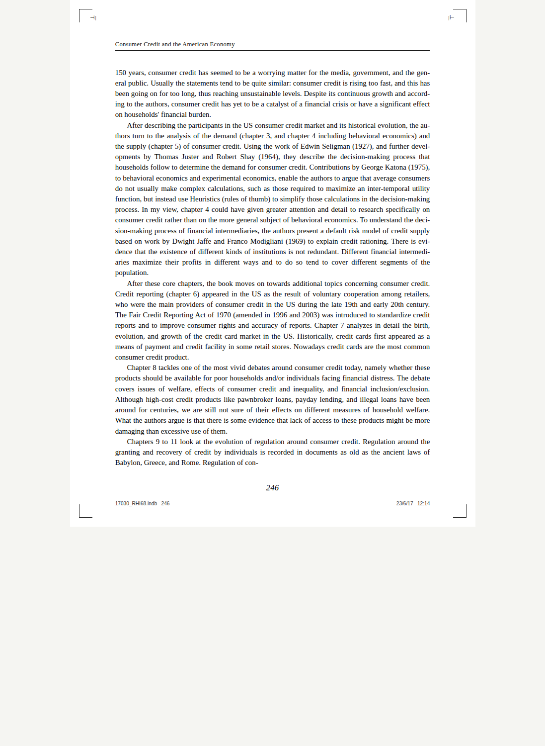⊣|
|⊢
Consumer Credit and the American Economy
150 years, consumer credit has seemed to be a worrying matter for the media, government, and the general public. Usually the statements tend to be quite similar: consumer credit is rising too fast, and this has been going on for too long, thus reaching unsustainable levels. Despite its continuous growth and according to the authors, consumer credit has yet to be a catalyst of a financial crisis or have a significant effect on households' financial burden.
After describing the participants in the US consumer credit market and its historical evolution, the authors turn to the analysis of the demand (chapter 3, and chapter 4 including behavioral economics) and the supply (chapter 5) of consumer credit. Using the work of Edwin Seligman (1927), and further developments by Thomas Juster and Robert Shay (1964), they describe the decision-making process that households follow to determine the demand for consumer credit. Contributions by George Katona (1975), to behavioral economics and experimental economics, enable the authors to argue that average consumers do not usually make complex calculations, such as those required to maximize an inter-temporal utility function, but instead use Heuristics (rules of thumb) to simplify those calculations in the decision-making process. In my view, chapter 4 could have given greater attention and detail to research specifically on consumer credit rather than on the more general subject of behavioral economics. To understand the decision-making process of financial intermediaries, the authors present a default risk model of credit supply based on work by Dwight Jaffe and Franco Modigliani (1969) to explain credit rationing. There is evidence that the existence of different kinds of institutions is not redundant. Different financial intermediaries maximize their profits in different ways and to do so tend to cover different segments of the population.
After these core chapters, the book moves on towards additional topics concerning consumer credit. Credit reporting (chapter 6) appeared in the US as the result of voluntary cooperation among retailers, who were the main providers of consumer credit in the US during the late 19th and early 20th century. The Fair Credit Reporting Act of 1970 (amended in 1996 and 2003) was introduced to standardize credit reports and to improve consumer rights and accuracy of reports. Chapter 7 analyzes in detail the birth, evolution, and growth of the credit card market in the US. Historically, credit cards first appeared as a means of payment and credit facility in some retail stores. Nowadays credit cards are the most common consumer credit product.
Chapter 8 tackles one of the most vivid debates around consumer credit today, namely whether these products should be available for poor households and/or individuals facing financial distress. The debate covers issues of welfare, effects of consumer credit and inequality, and financial inclusion/exclusion. Although high-cost credit products like pawnbroker loans, payday lending, and illegal loans have been around for centuries, we are still not sure of their effects on different measures of household welfare. What the authors argue is that there is some evidence that lack of access to these products might be more damaging than excessive use of them.
Chapters 9 to 11 look at the evolution of regulation around consumer credit. Regulation around the granting and recovery of credit by individuals is recorded in documents as old as the ancient laws of Babylon, Greece, and Rome. Regulation of con-
246
17030_RHI68.indb 246
23/6/17 12:14